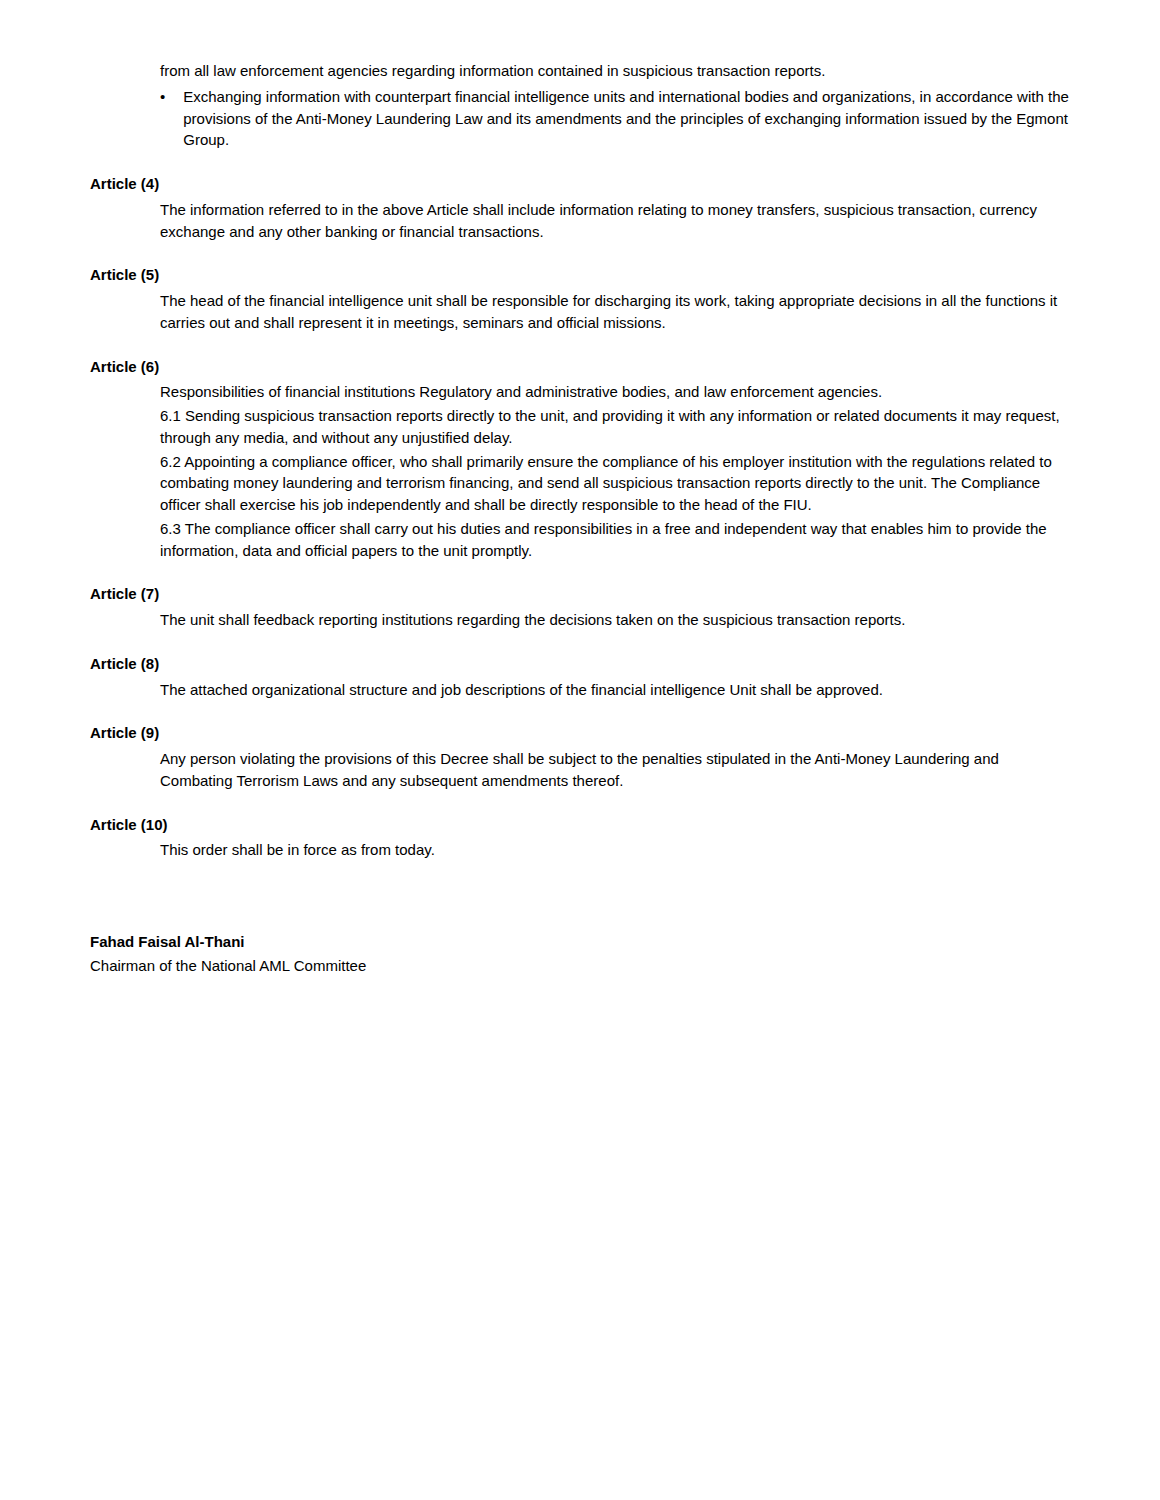from all law enforcement agencies regarding information contained in suspicious transaction reports.
• Exchanging information with counterpart financial intelligence units and international bodies and organizations, in accordance with the provisions of the Anti-Money Laundering Law and its amendments and the principles of exchanging information issued by the Egmont Group.
Article (4)
The information referred to in the above Article shall include information relating to money transfers, suspicious transaction, currency exchange and any other banking or financial transactions.
Article (5)
The head of the financial intelligence unit shall be responsible for discharging its work, taking appropriate decisions in all the functions it carries out and shall represent it in meetings, seminars and official missions.
Article (6)
Responsibilities of financial institutions Regulatory and administrative bodies, and law enforcement agencies.
6.1 Sending suspicious transaction reports directly to the unit, and providing it with any information or related documents it may request, through any media, and without any unjustified delay.
6.2 Appointing a compliance officer, who shall primarily ensure the compliance of his employer institution with the regulations related to combating money laundering and terrorism financing, and send all suspicious transaction reports directly to the unit. The Compliance officer shall exercise his job independently and shall be directly responsible to the head of the FIU.
6.3 The compliance officer shall carry out his duties and responsibilities in a free and independent way that enables him to provide the information, data and official papers to the unit promptly.
Article (7)
The unit shall feedback reporting institutions regarding the decisions taken on the suspicious transaction reports.
Article (8)
The attached organizational structure and job descriptions of the financial intelligence Unit shall be approved.
Article (9)
Any person violating the provisions of this Decree shall be subject to the penalties stipulated in the Anti-Money Laundering and Combating Terrorism Laws and any subsequent amendments thereof.
Article (10)
This order shall be in force as from today.
Fahad Faisal Al-Thani
Chairman of the National AML Committee